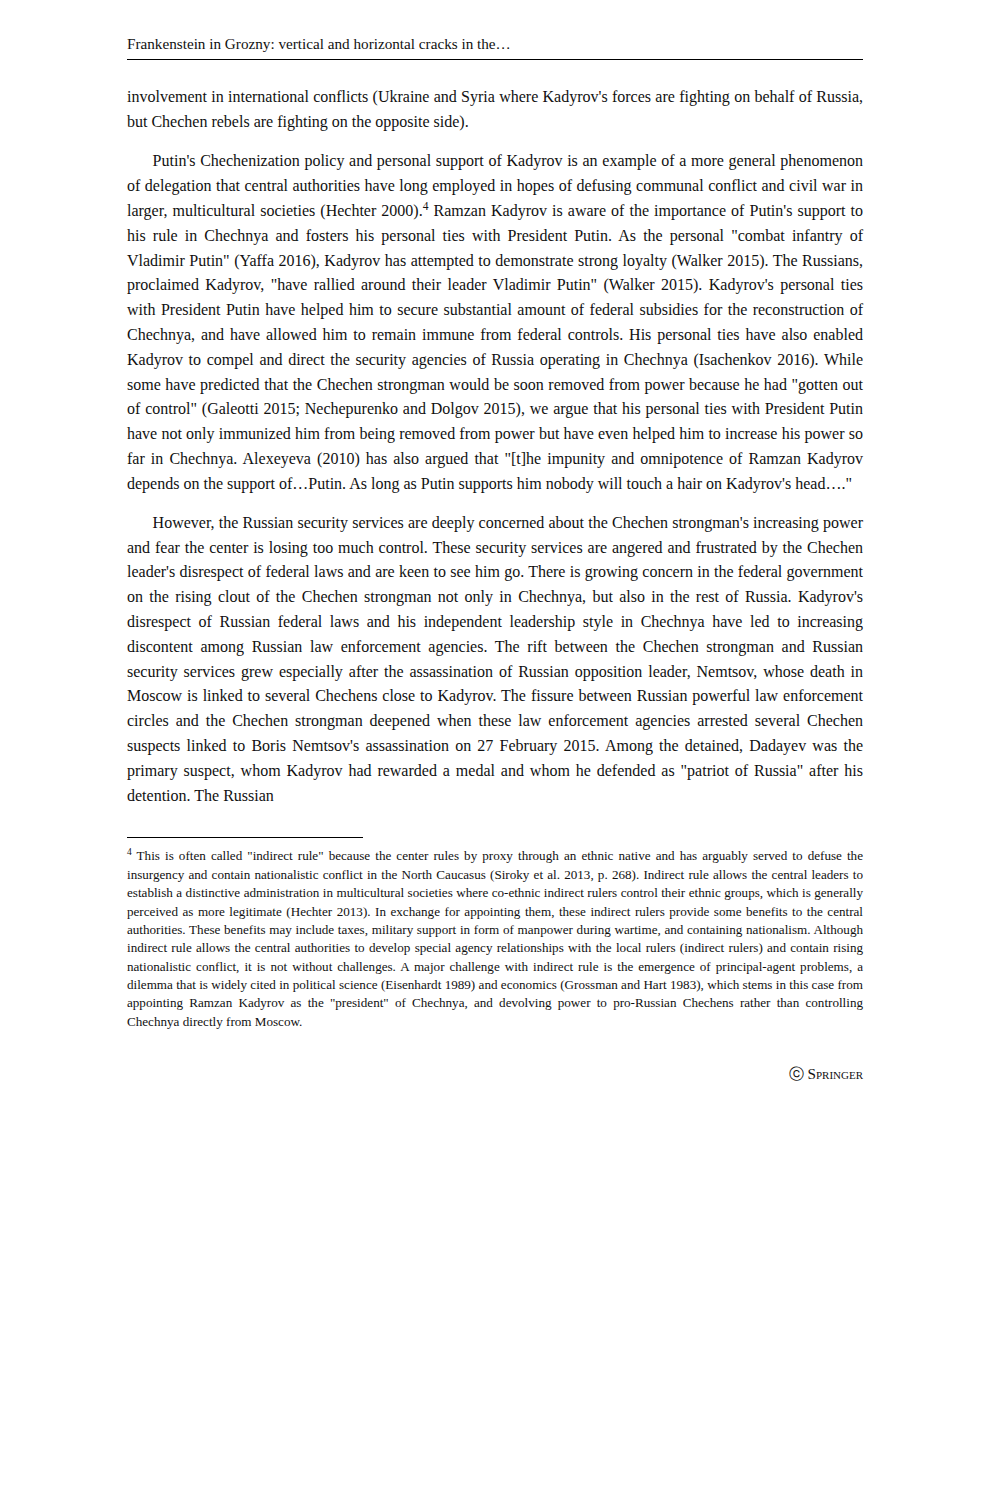Frankenstein in Grozny: vertical and horizontal cracks in the…
involvement in international conflicts (Ukraine and Syria where Kadyrov's forces are fighting on behalf of Russia, but Chechen rebels are fighting on the opposite side).
Putin's Chechenization policy and personal support of Kadyrov is an example of a more general phenomenon of delegation that central authorities have long employed in hopes of defusing communal conflict and civil war in larger, multicultural societies (Hechter 2000).4 Ramzan Kadyrov is aware of the importance of Putin's support to his rule in Chechnya and fosters his personal ties with President Putin. As the personal "combat infantry of Vladimir Putin" (Yaffa 2016), Kadyrov has attempted to demonstrate strong loyalty (Walker 2015). The Russians, proclaimed Kadyrov, "have rallied around their leader Vladimir Putin" (Walker 2015). Kadyrov's personal ties with President Putin have helped him to secure substantial amount of federal subsidies for the reconstruction of Chechnya, and have allowed him to remain immune from federal controls. His personal ties have also enabled Kadyrov to compel and direct the security agencies of Russia operating in Chechnya (Isachenkov 2016). While some have predicted that the Chechen strongman would be soon removed from power because he had "gotten out of control" (Galeotti 2015; Nechepurenko and Dolgov 2015), we argue that his personal ties with President Putin have not only immunized him from being removed from power but have even helped him to increase his power so far in Chechnya. Alexeyeva (2010) has also argued that "[t]he impunity and omnipotence of Ramzan Kadyrov depends on the support of…Putin. As long as Putin supports him nobody will touch a hair on Kadyrov's head…."
However, the Russian security services are deeply concerned about the Chechen strongman's increasing power and fear the center is losing too much control. These security services are angered and frustrated by the Chechen leader's disrespect of federal laws and are keen to see him go. There is growing concern in the federal government on the rising clout of the Chechen strongman not only in Chechnya, but also in the rest of Russia. Kadyrov's disrespect of Russian federal laws and his independent leadership style in Chechnya have led to increasing discontent among Russian law enforcement agencies. The rift between the Chechen strongman and Russian security services grew especially after the assassination of Russian opposition leader, Nemtsov, whose death in Moscow is linked to several Chechens close to Kadyrov. The fissure between Russian powerful law enforcement circles and the Chechen strongman deepened when these law enforcement agencies arrested several Chechen suspects linked to Boris Nemtsov's assassination on 27 February 2015. Among the detained, Dadayev was the primary suspect, whom Kadyrov had rewarded a medal and whom he defended as "patriot of Russia" after his detention. The Russian
4 This is often called "indirect rule" because the center rules by proxy through an ethnic native and has arguably served to defuse the insurgency and contain nationalistic conflict in the North Caucasus (Siroky et al. 2013, p. 268). Indirect rule allows the central leaders to establish a distinctive administration in multicultural societies where co-ethnic indirect rulers control their ethnic groups, which is generally perceived as more legitimate (Hechter 2013). In exchange for appointing them, these indirect rulers provide some benefits to the central authorities. These benefits may include taxes, military support in form of manpower during wartime, and containing nationalism. Although indirect rule allows the central authorities to develop special agency relationships with the local rulers (indirect rulers) and contain rising nationalistic conflict, it is not without challenges. A major challenge with indirect rule is the emergence of principal-agent problems, a dilemma that is widely cited in political science (Eisenhardt 1989) and economics (Grossman and Hart 1983), which stems in this case from appointing Ramzan Kadyrov as the "president" of Chechnya, and devolving power to pro-Russian Chechens rather than controlling Chechnya directly from Moscow.
ⓒ Springer